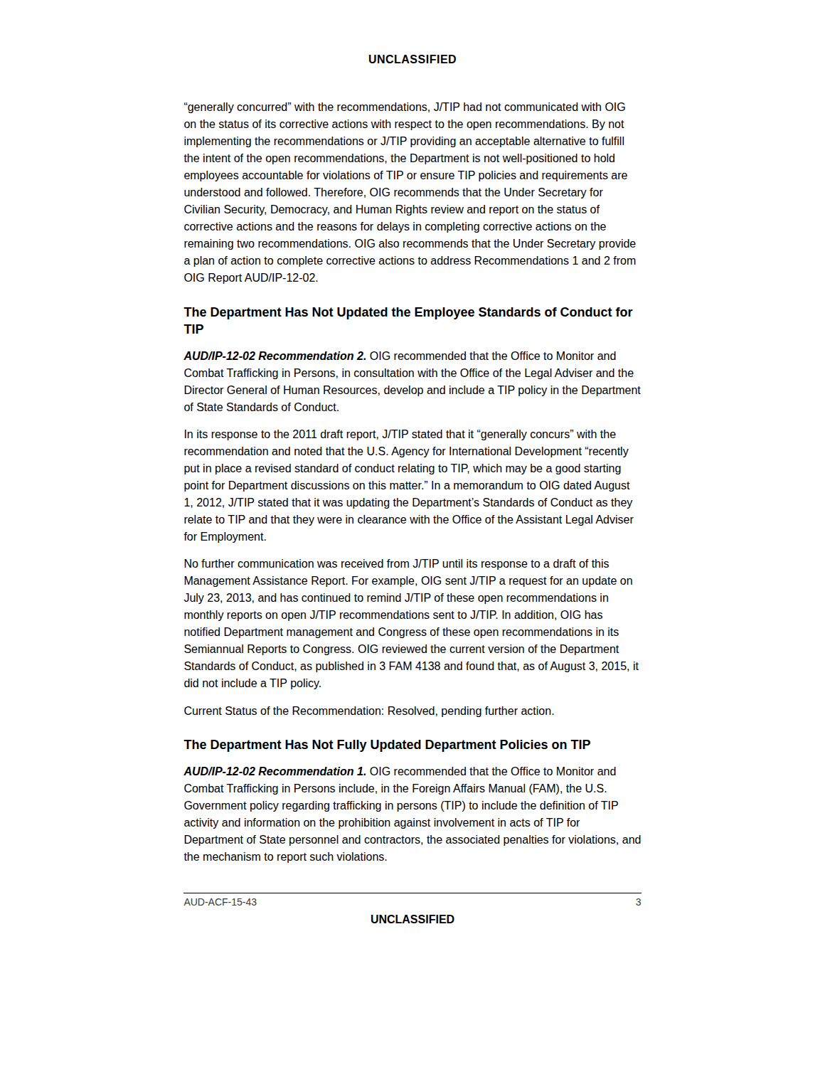UNCLASSIFIED
“generally concurred” with the recommendations, J/TIP had not communicated with OIG on the status of its corrective actions with respect to the open recommendations. By not implementing the recommendations or J/TIP providing an acceptable alternative to fulfill the intent of the open recommendations, the Department is not well-positioned to hold employees accountable for violations of TIP or ensure TIP policies and requirements are understood and followed. Therefore, OIG recommends that the Under Secretary for Civilian Security, Democracy, and Human Rights review and report on the status of corrective actions and the reasons for delays in completing corrective actions on the remaining two recommendations. OIG also recommends that the Under Secretary provide a plan of action to complete corrective actions to address Recommendations 1 and 2 from OIG Report AUD/IP-12-02.
The Department Has Not Updated the Employee Standards of Conduct for TIP
AUD/IP-12-02 Recommendation 2. OIG recommended that the Office to Monitor and Combat Trafficking in Persons, in consultation with the Office of the Legal Adviser and the Director General of Human Resources, develop and include a TIP policy in the Department of State Standards of Conduct.
In its response to the 2011 draft report, J/TIP stated that it “generally concurs” with the recommendation and noted that the U.S. Agency for International Development “recently put in place a revised standard of conduct relating to TIP, which may be a good starting point for Department discussions on this matter.” In a memorandum to OIG dated August 1, 2012, J/TIP stated that it was updating the Department’s Standards of Conduct as they relate to TIP and that they were in clearance with the Office of the Assistant Legal Adviser for Employment.
No further communication was received from J/TIP until its response to a draft of this Management Assistance Report. For example, OIG sent J/TIP a request for an update on July 23, 2013, and has continued to remind J/TIP of these open recommendations in monthly reports on open J/TIP recommendations sent to J/TIP. In addition, OIG has notified Department management and Congress of these open recommendations in its Semiannual Reports to Congress. OIG reviewed the current version of the Department Standards of Conduct, as published in 3 FAM 4138 and found that, as of August 3, 2015, it did not include a TIP policy.
Current Status of the Recommendation: Resolved, pending further action.
The Department Has Not Fully Updated Department Policies on TIP
AUD/IP-12-02 Recommendation 1. OIG recommended that the Office to Monitor and Combat Trafficking in Persons include, in the Foreign Affairs Manual (FAM), the U.S. Government policy regarding trafficking in persons (TIP) to include the definition of TIP activity and information on the prohibition against involvement in acts of TIP for Department of State personnel and contractors, the associated penalties for violations, and the mechanism to report such violations.
AUD-ACF-15-43 3
UNCLASSIFIED